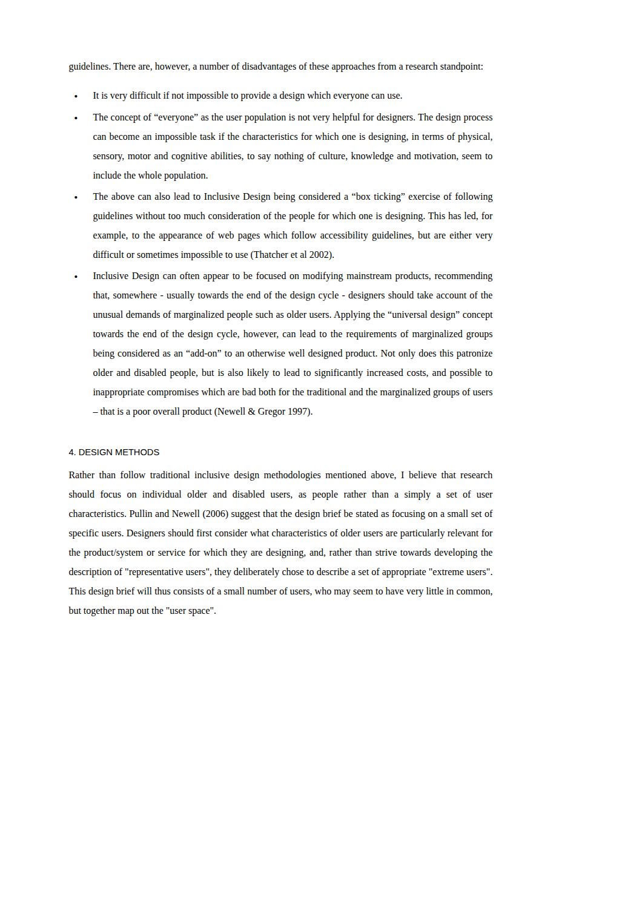guidelines. There are, however, a number of disadvantages of these approaches from a research standpoint:
It is very difficult if not impossible to provide a design which everyone can use.
The concept of “everyone” as the user population is not very helpful for designers. The design process can become an impossible task if the characteristics for which one is designing, in terms of physical, sensory, motor and cognitive abilities, to say nothing of culture, knowledge and motivation, seem to include the whole population.
The above can also lead to Inclusive Design being considered a “box ticking” exercise of following guidelines without too much consideration of the people for which one is designing. This has led, for example, to the appearance of web pages which follow accessibility guidelines, but are either very difficult or sometimes impossible to use (Thatcher et al 2002).
Inclusive Design can often appear to be focused on modifying mainstream products, recommending that, somewhere - usually towards the end of the design cycle - designers should take account of the unusual demands of marginalized people such as older users. Applying the “universal design” concept towards the end of the design cycle, however, can lead to the requirements of marginalized groups being considered as an “add-on” to an otherwise well designed product. Not only does this patronize older and disabled people, but is also likely to lead to significantly increased costs, and possible to inappropriate compromises which are bad both for the traditional and the marginalized groups of users – that is a poor overall product (Newell & Gregor 1997).
4. DESIGN METHODS
Rather than follow traditional inclusive design methodologies mentioned above, I believe that research should focus on individual older and disabled users, as people rather than a simply a set of user characteristics. Pullin and Newell (2006) suggest that the design brief be stated as focusing on a small set of specific users. Designers should first consider what characteristics of older users are particularly relevant for the product/system or service for which they are designing, and, rather than strive towards developing the description of "representative users", they deliberately chose to describe a set of appropriate "extreme users". This design brief will thus consists of a small number of users, who may seem to have very little in common, but together map out the "user space".